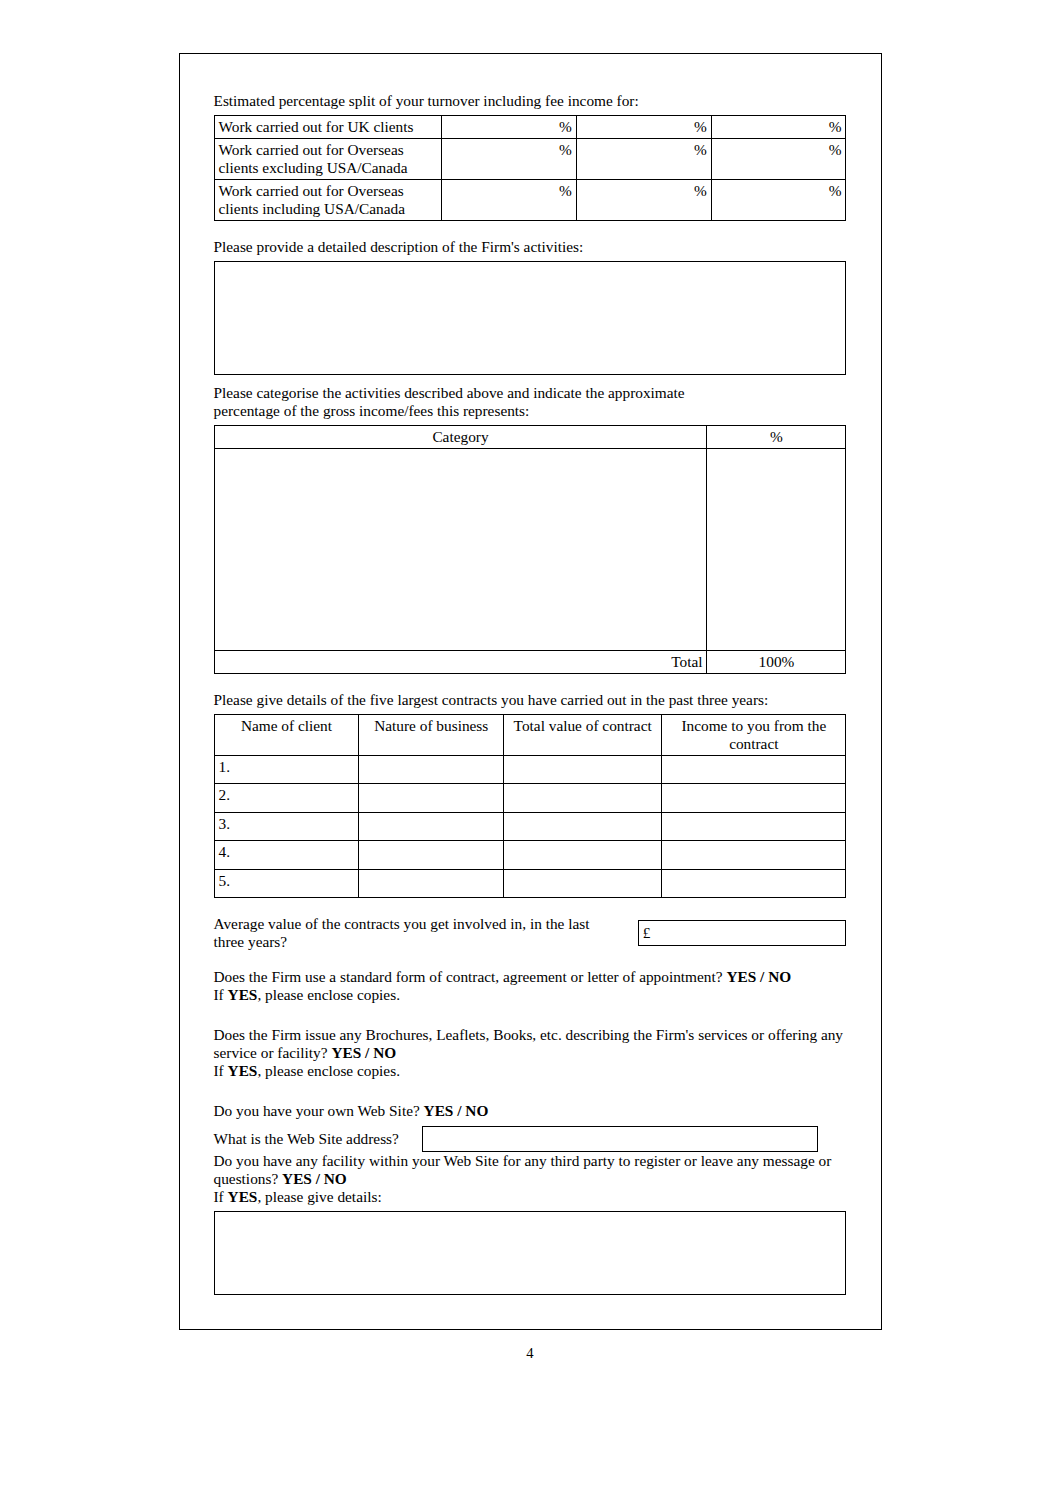Estimated percentage split of your turnover including fee income for:
| Work carried out for UK clients | % | % | % |
| Work carried out for Overseas clients excluding USA/Canada | % | % | % |
| Work carried out for Overseas clients including USA/Canada | % | % | % |
Please provide a detailed description of the Firm's activities:
Please categorise the activities described above and indicate the approximate
percentage of the gross income/fees this represents:
| Category | % |
| Total | 100% |
Please give details of the five largest contracts you have carried out in the past three years:
| Name of client | Nature of business | Total value of contract | Income to you from the contract |
| --- | --- | --- | --- |
| 1. | | | |
| 2. | | | |
| 3. | | | |
| 4. | | | |
| 5. | | | |
Average value of the contracts you get involved in, in the last three years?
£
Does the Firm use a standard form of contract, agreement or letter of appointment? YES / NO
If YES, please enclose copies.
Does the Firm issue any Brochures, Leaflets, Books, etc. describing the Firm's services or offering any service or facility? YES / NO
If YES, please enclose copies.
Do you have your own Web Site? YES / NO
What is the Web Site address?
Do you have any facility within your Web Site for any third party to register or leave any message or questions? YES / NO
If YES, please give details:
4